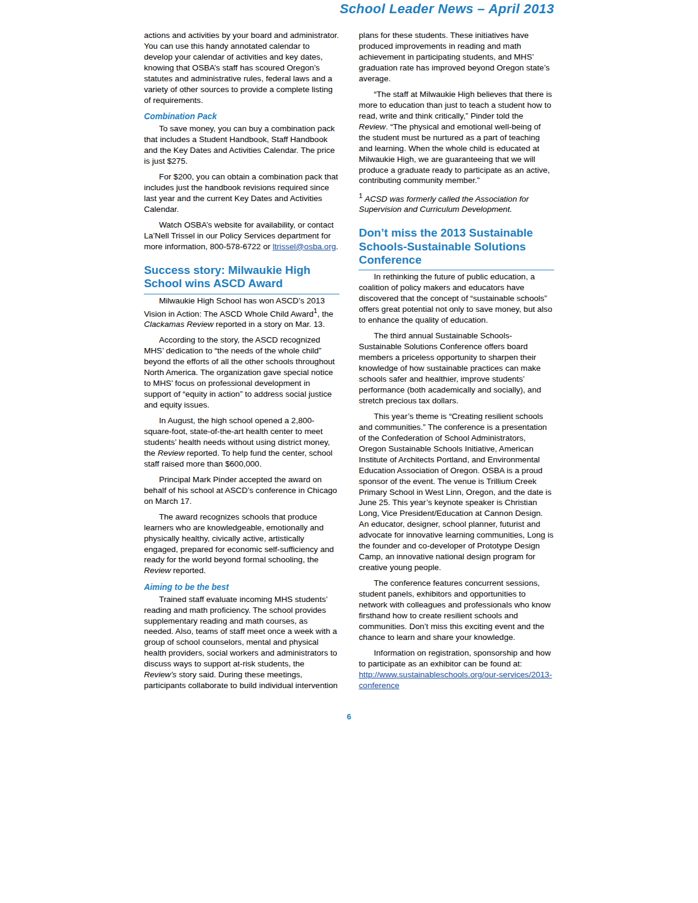School Leader News – April 2013
actions and activities by your board and administrator. You can use this handy annotated calendar to develop your calendar of activities and key dates, knowing that OSBA’s staff has scoured Oregon’s statutes and administrative rules, federal laws and a variety of other sources to provide a complete listing of requirements.
Combination Pack
To save money, you can buy a combination pack that includes a Student Handbook, Staff Handbook and the Key Dates and Activities Calendar. The price is just $275.
For $200, you can obtain a combination pack that includes just the handbook revisions required since last year and the current Key Dates and Activities Calendar.
Watch OSBA’s website for availability, or contact La’Nell Trissel in our Policy Services department for more information, 800-578-6722 or ltrissel@osba.org.
Success story: Milwaukie High School wins ASCD Award
Milwaukie High School has won ASCD’s 2013 Vision in Action: The ASCD Whole Child Award1, the Clackamas Review reported in a story on Mar. 13.
According to the story, the ASCD recognized MHS’ dedication to “the needs of the whole child” beyond the efforts of all the other schools throughout North America. The organization gave special notice to MHS’ focus on professional development in support of “equity in action” to address social justice and equity issues.
In August, the high school opened a 2,800-square-foot, state-of-the-art health center to meet students’ health needs without using district money, the Review reported. To help fund the center, school staff raised more than $600,000.
Principal Mark Pinder accepted the award on behalf of his school at ASCD’s conference in Chicago on March 17.
The award recognizes schools that produce learners who are knowledgeable, emotionally and physically healthy, civically active, artistically engaged, prepared for economic self-sufficiency and ready for the world beyond formal schooling, the Review reported.
Aiming to be the best
Trained staff evaluate incoming MHS students’ reading and math proficiency. The school provides supplementary reading and math courses, as needed. Also, teams of staff meet once a week with a group of school counselors, mental and physical health providers, social workers and administrators to discuss ways to support at-risk students, the Review’s story said. During these meetings, participants collaborate to build individual intervention plans for these students. These initiatives have produced improvements in reading and math achievement in participating students, and MHS’ graduation rate has improved beyond Oregon state’s average.
“The staff at Milwaukie High believes that there is more to education than just to teach a student how to read, write and think critically,” Pinder told the Review. “The physical and emotional well-being of the student must be nurtured as a part of teaching and learning. When the whole child is educated at Milwaukie High, we are guaranteeing that we will produce a graduate ready to participate as an active, contributing community member.”
1 ACSD was formerly called the Association for Supervision and Curriculum Development.
Don’t miss the 2013 Sustainable Schools-Sustainable Solutions Conference
In rethinking the future of public education, a coalition of policy makers and educators have discovered that the concept of “sustainable schools” offers great potential not only to save money, but also to enhance the quality of education.
The third annual Sustainable Schools-Sustainable Solutions Conference offers board members a priceless opportunity to sharpen their knowledge of how sustainable practices can make schools safer and healthier, improve students’ performance (both academically and socially), and stretch precious tax dollars.
This year’s theme is “Creating resilient schools and communities.” The conference is a presentation of the Confederation of School Administrators, Oregon Sustainable Schools Initiative, American Institute of Architects Portland, and Environmental Education Association of Oregon. OSBA is a proud sponsor of the event. The venue is Trillium Creek Primary School in West Linn, Oregon, and the date is June 25. This year’s keynote speaker is Christian Long, Vice President/Education at Cannon Design. An educator, designer, school planner, futurist and advocate for innovative learning communities, Long is the founder and co-developer of Prototype Design Camp, an innovative national design program for creative young people.
The conference features concurrent sessions, student panels, exhibitors and opportunities to network with colleagues and professionals who know firsthand how to create resilient schools and communities. Don’t miss this exciting event and the chance to learn and share your knowledge.
Information on registration, sponsorship and how to participate as an exhibitor can be found at: http://www.sustainableschools.org/our-services/2013-conference
6